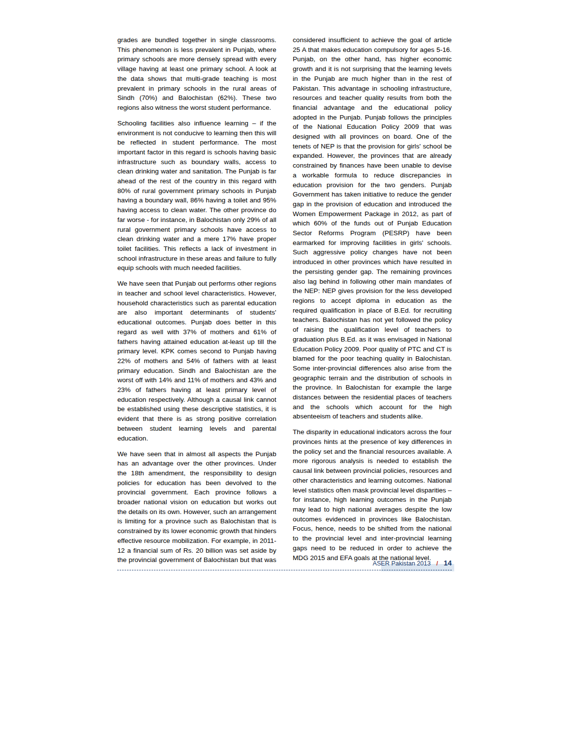grades are bundled together in single classrooms. This phenomenon is less prevalent in Punjab, where primary schools are more densely spread with every village having at least one primary school. A look at the data shows that multi-grade teaching is most prevalent in primary schools in the rural areas of Sindh (70%) and Balochistan (62%). These two regions also witness the worst student performance.
Schooling facilities also influence learning – if the environment is not conducive to learning then this will be reflected in student performance. The most important factor in this regard is schools having basic infrastructure such as boundary walls, access to clean drinking water and sanitation. The Punjab is far ahead of the rest of the country in this regard with 80% of rural government primary schools in Punjab having a boundary wall, 86% having a toilet and 95% having access to clean water. The other province do far worse - for instance, in Balochistan only 29% of all rural government primary schools have access to clean drinking water and a mere 17% have proper toilet facilities. This reflects a lack of investment in school infrastructure in these areas and failure to fully equip schools with much needed facilities.
We have seen that Punjab out performs other regions in teacher and school level characteristics. However, household characteristics such as parental education are also important determinants of students' educational outcomes. Punjab does better in this regard as well with 37% of mothers and 61% of fathers having attained education at-least up till the primary level. KPK comes second to Punjab having 22% of mothers and 54% of fathers with at least primary education. Sindh and Balochistan are the worst off with 14% and 11% of mothers and 43% and 23% of fathers having at least primary level of education respectively. Although a causal link cannot be established using these descriptive statistics, it is evident that there is as strong positive correlation between student learning levels and parental education.
We have seen that in almost all aspects the Punjab has an advantage over the other provinces. Under the 18th amendment, the responsibility to design policies for education has been devolved to the provincial government. Each province follows a broader national vision on education but works out the details on its own. However, such an arrangement is limiting for a province such as Balochistan that is constrained by its lower economic growth that hinders effective resource mobilization. For example, in 2011-12 a financial sum of Rs. 20 billion was set aside by the provincial government of Balochistan but that was considered insufficient to achieve the goal of article 25 A that makes education compulsory for ages 5-16. Punjab, on the other hand, has higher economic growth and it is not surprising that the learning levels in the Punjab are much higher than in the rest of Pakistan. This advantage in schooling infrastructure, resources and teacher quality results from both the financial advantage and the educational policy adopted in the Punjab. Punjab follows the principles of the National Education Policy 2009 that was designed with all provinces on board. One of the tenets of NEP is that the provision for girls' school be expanded. However, the provinces that are already constrained by finances have been unable to devise a workable formula to reduce discrepancies in education provision for the two genders. Punjab Government has taken initiative to reduce the gender gap in the provision of education and introduced the Women Empowerment Package in 2012, as part of which 60% of the funds out of Punjab Education Sector Reforms Program (PESRP) have been earmarked for improving facilities in girls' schools. Such aggressive policy changes have not been introduced in other provinces which have resulted in the persisting gender gap. The remaining provinces also lag behind in following other main mandates of the NEP: NEP gives provision for the less developed regions to accept diploma in education as the required qualification in place of B.Ed. for recruiting teachers. Balochistan has not yet followed the policy of raising the qualification level of teachers to graduation plus B.Ed. as it was envisaged in National Education Policy 2009. Poor quality of PTC and CT is blamed for the poor teaching quality in Balochistan. Some inter-provincial differences also arise from the geographic terrain and the distribution of schools in the province. In Balochistan for example the large distances between the residential places of teachers and the schools which account for the high absenteeism of teachers and students alike.
The disparity in educational indicators across the four provinces hints at the presence of key differences in the policy set and the financial resources available. A more rigorous analysis is needed to establish the causal link between provincial policies, resources and other characteristics and learning outcomes. National level statistics often mask provincial level disparities – for instance, high learning outcomes in the Punjab may lead to high national averages despite the low outcomes evidenced in provinces like Balochistan. Focus, hence, needs to be shifted from the national to the provincial level and inter-provincial learning gaps need to be reduced in order to achieve the MDG 2015 and EFA goals at the national level.
ASER Pakistan 2013/14